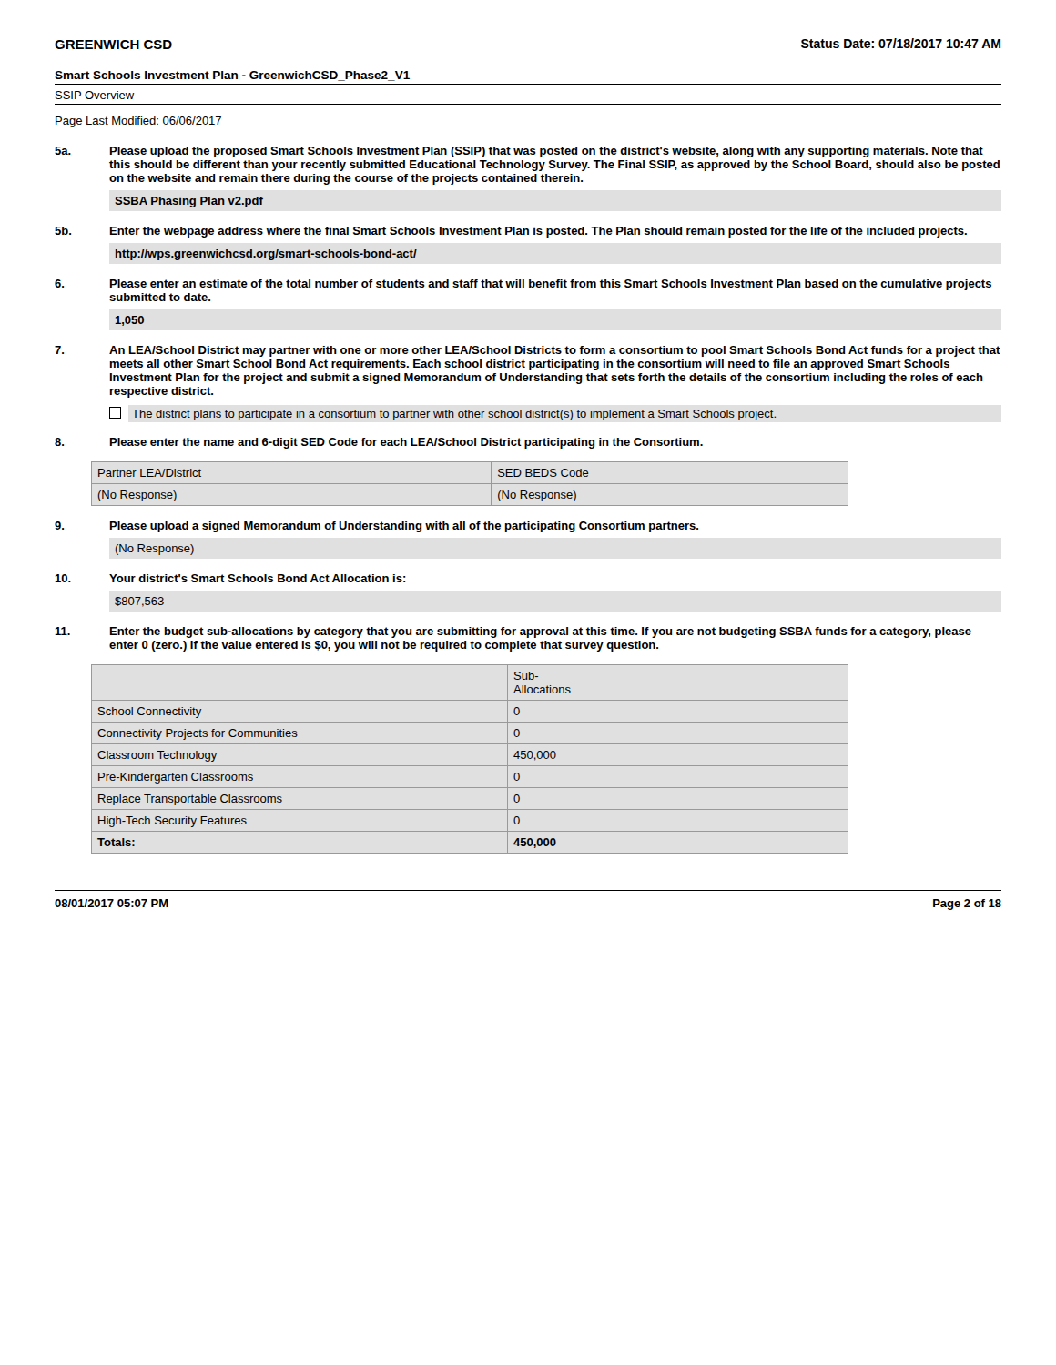GREENWICH CSD
Status Date: 07/18/2017 10:47 AM
Smart Schools Investment Plan - GreenwichCSD_Phase2_V1
SSIP Overview
Page Last Modified: 06/06/2017
5a.
Please upload the proposed Smart Schools Investment Plan (SSIP) that was posted on the district's website, along with any supporting materials. Note that this should be different than your recently submitted Educational Technology Survey. The Final SSIP, as approved by the School Board, should also be posted on the website and remain there during the course of the projects contained therein.
SSBA Phasing Plan v2.pdf
5b.
Enter the webpage address where the final Smart Schools Investment Plan is posted. The Plan should remain posted for the life of the included projects.
http://wps.greenwichcsd.org/smart-schools-bond-act/
6.
Please enter an estimate of the total number of students and staff that will benefit from this Smart Schools Investment Plan based on the cumulative projects submitted to date.
1,050
7.
An LEA/School District may partner with one or more other LEA/School Districts to form a consortium to pool Smart Schools Bond Act funds for a project that meets all other Smart School Bond Act requirements. Each school district participating in the consortium will need to file an approved Smart Schools Investment Plan for the project and submit a signed Memorandum of Understanding that sets forth the details of the consortium including the roles of each respective district.
The district plans to participate in a consortium to partner with other school district(s) to implement a Smart Schools project.
8.
Please enter the name and 6-digit SED Code for each LEA/School District participating in the Consortium.
| Partner LEA/District | SED BEDS Code |
| (No Response) | (No Response) |
9.
Please upload a signed Memorandum of Understanding with all of the participating Consortium partners.
(No Response)
10.
Your district's Smart Schools Bond Act Allocation is:
$807,563
11.
Enter the budget sub-allocations by category that you are submitting for approval at this time. If you are not budgeting SSBA funds for a category, please enter 0 (zero.) If the value entered is $0, you will not be required to complete that survey question.
| | Sub- Allocations |
| School Connectivity | 0 |
| Connectivity Projects for Communities | 0 |
| Classroom Technology | 450,000 |
| Pre-Kindergarten Classrooms | 0 |
| Replace Transportable Classrooms | 0 |
| High-Tech Security Features | 0 |
| Totals: | 450,000 |
08/01/2017 05:07 PM
Page 2 of 18